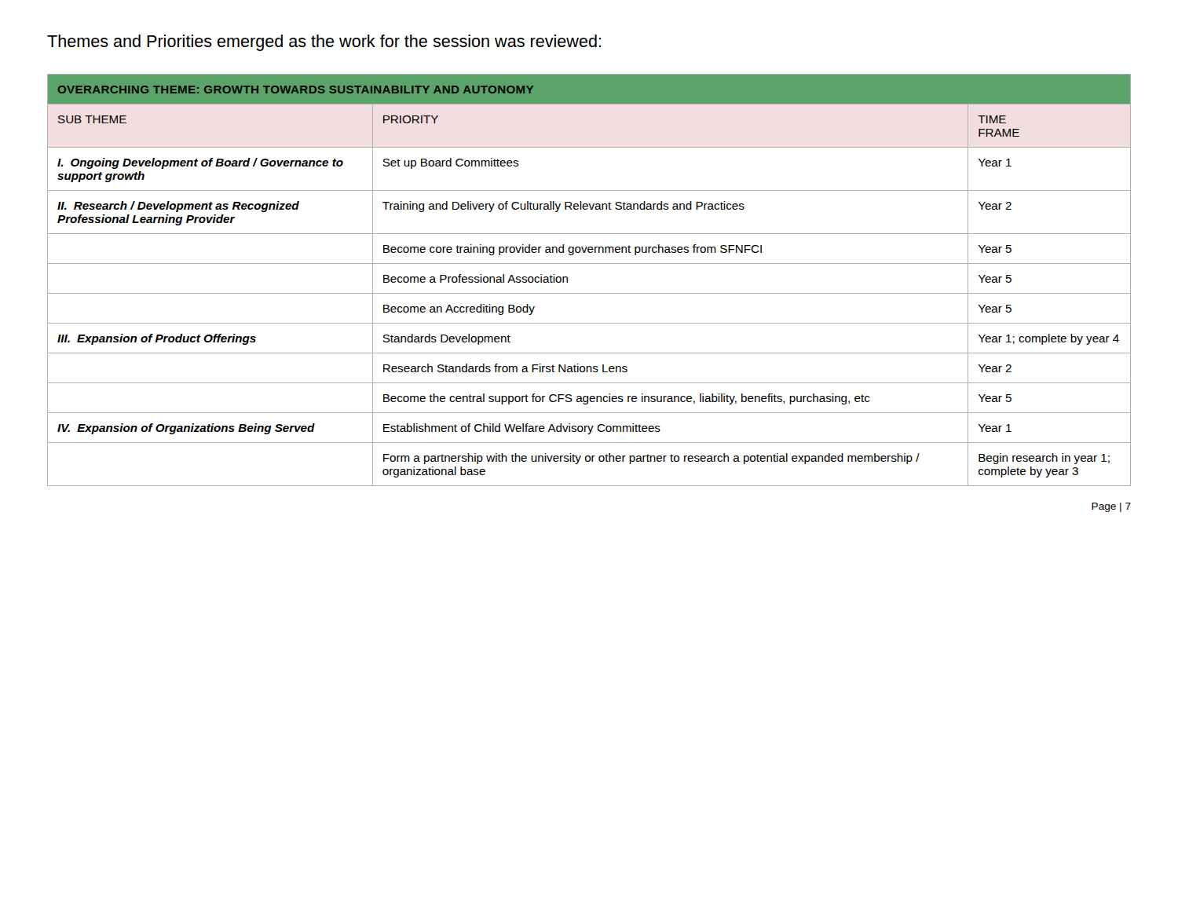Themes and Priorities emerged as the work for the session was reviewed:
| OVERARCHING THEME: GROWTH TOWARDS SUSTAINABILITY AND AUTONOMY |
| --- |
| SUB THEME | PRIORITY | TIME FRAME |
| I. Ongoing Development of Board / Governance to support growth | Set up Board Committees | Year 1 |
| II. Research / Development as Recognized Professional Learning Provider | Training and Delivery of Culturally Relevant Standards and Practices | Year 2 |
| | Become core training provider and government purchases from SFNFCI | Year 5 |
| | Become a Professional Association | Year 5 |
| | Become an Accrediting Body | Year 5 |
| III. Expansion of Product Offerings | Standards Development | Year 1; complete by year 4 |
| | Research Standards from a First Nations Lens | Year 2 |
| | Become the central support for CFS agencies re insurance, liability, benefits, purchasing, etc | Year 5 |
| IV. Expansion of Organizations Being Served | Establishment of Child Welfare Advisory Committees | Year 1 |
| | Form a partnership with the university or other partner to research a potential expanded membership / organizational base | Begin research in year 1; complete by year 3 |
Page | 7